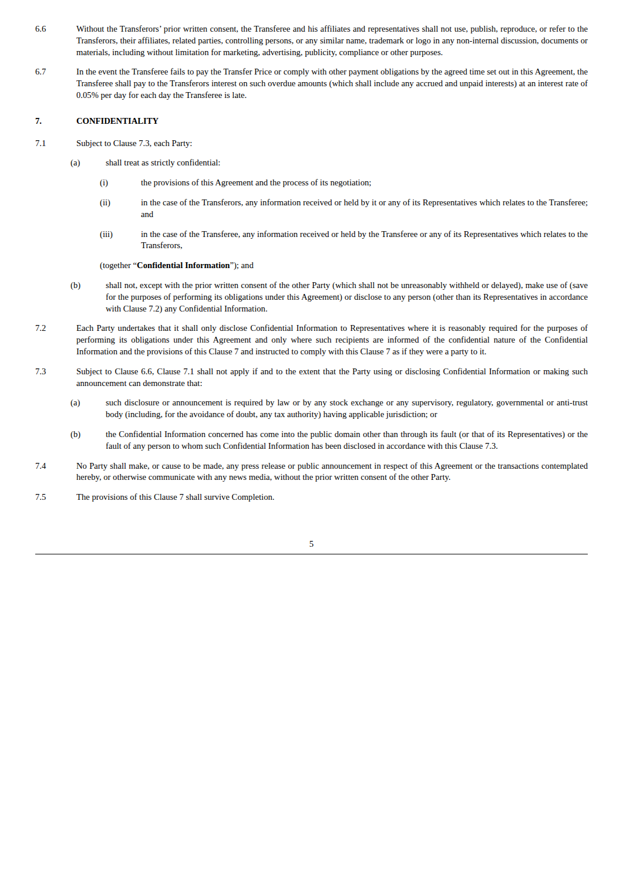6.6
Without the Transferors’ prior written consent, the Transferee and his affiliates and representatives shall not use, publish, reproduce, or refer to the Transferors, their affiliates, related parties, controlling persons, or any similar name, trademark or logo in any non-internal discussion, documents or materials, including without limitation for marketing, advertising, publicity, compliance or other purposes.
6.7
In the event the Transferee fails to pay the Transfer Price or comply with other payment obligations by the agreed time set out in this Agreement, the Transferee shall pay to the Transferors interest on such overdue amounts (which shall include any accrued and unpaid interests) at an interest rate of 0.05% per day for each day the Transferee is late.
7.
CONFIDENTIALITY
7.1
Subject to Clause 7.3, each Party:
(a)
shall treat as strictly confidential:
(i)
the provisions of this Agreement and the process of its negotiation;
(ii)
in the case of the Transferors, any information received or held by it or any of its Representatives which relates to the Transferee; and
(iii)
in the case of the Transferee, any information received or held by the Transferee or any of its Representatives which relates to the Transferors,
(together “Confidential Information”); and
(b)
shall not, except with the prior written consent of the other Party (which shall not be unreasonably withheld or delayed), make use of (save for the purposes of performing its obligations under this Agreement) or disclose to any person (other than its Representatives in accordance with Clause 7.2) any Confidential Information.
7.2
Each Party undertakes that it shall only disclose Confidential Information to Representatives where it is reasonably required for the purposes of performing its obligations under this Agreement and only where such recipients are informed of the confidential nature of the Confidential Information and the provisions of this Clause 7 and instructed to comply with this Clause 7 as if they were a party to it.
7.3
Subject to Clause 6.6, Clause 7.1 shall not apply if and to the extent that the Party using or disclosing Confidential Information or making such announcement can demonstrate that:
(a)
such disclosure or announcement is required by law or by any stock exchange or any supervisory, regulatory, governmental or anti-trust body (including, for the avoidance of doubt, any tax authority) having applicable jurisdiction; or
(b)
the Confidential Information concerned has come into the public domain other than through its fault (or that of its Representatives) or the fault of any person to whom such Confidential Information has been disclosed in accordance with this Clause 7.3.
7.4
No Party shall make, or cause to be made, any press release or public announcement in respect of this Agreement or the transactions contemplated hereby, or otherwise communicate with any news media, without the prior written consent of the other Party.
7.5
The provisions of this Clause 7 shall survive Completion.
5